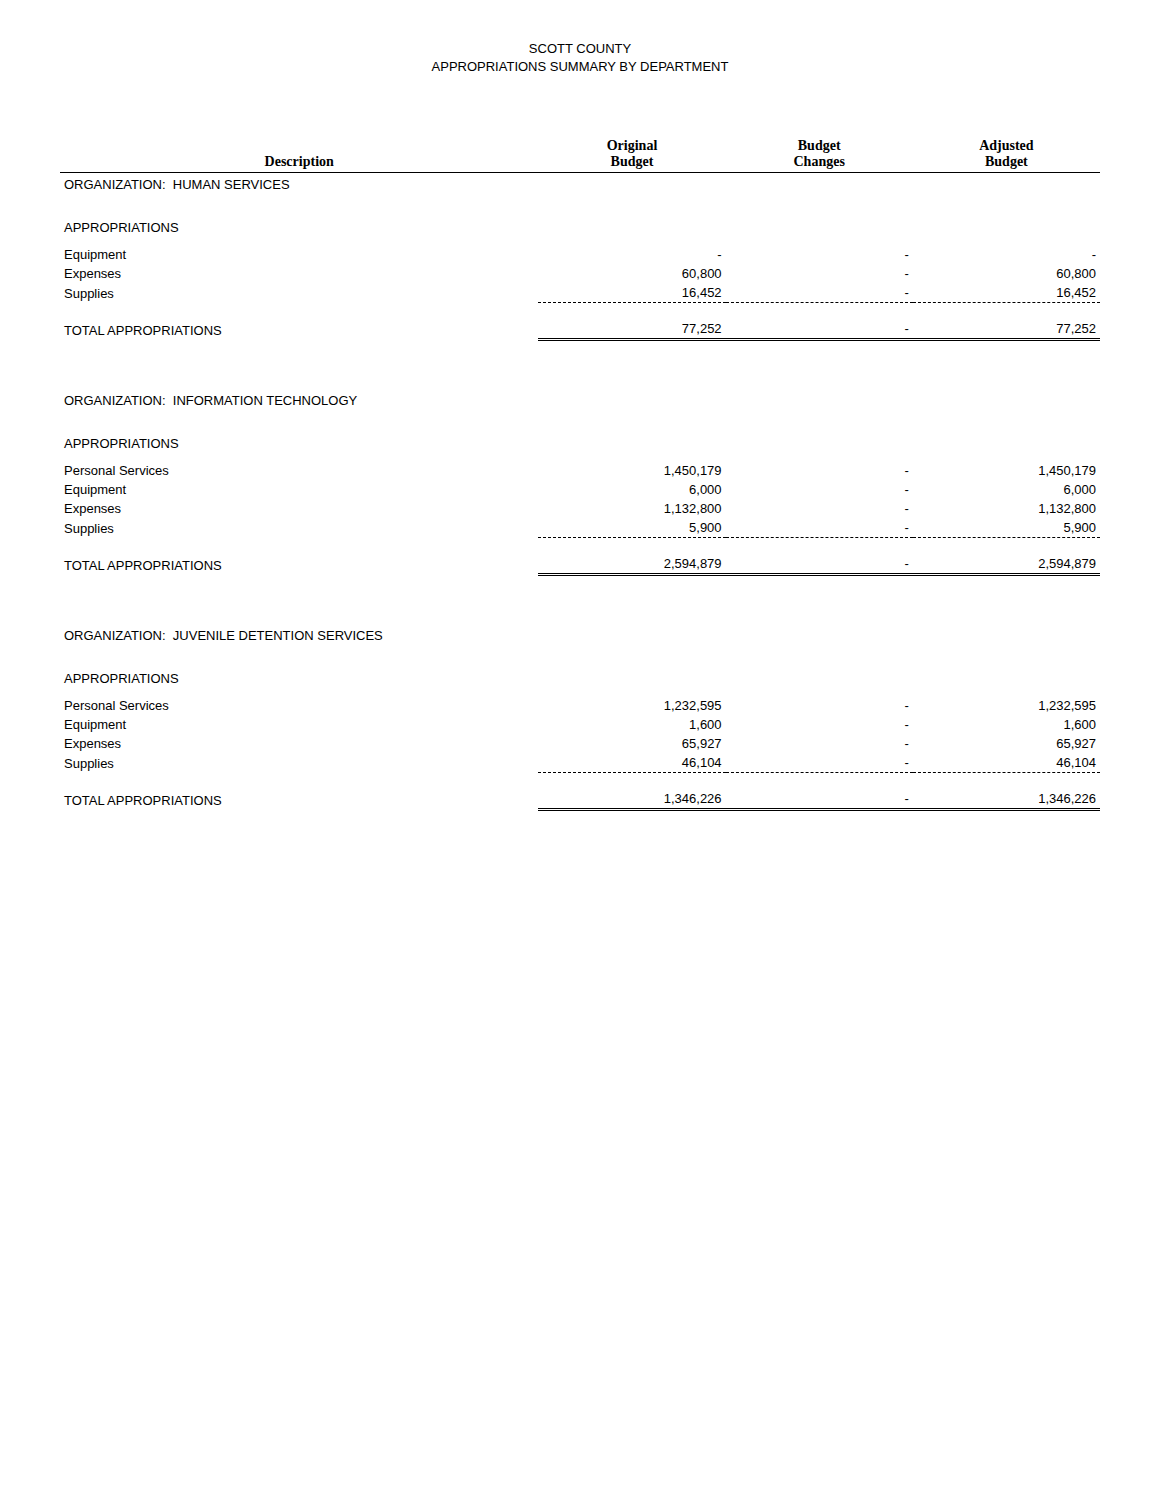SCOTT COUNTY
APPROPRIATIONS SUMMARY BY DEPARTMENT
| Description | Original Budget | Budget Changes | Adjusted Budget |
| --- | --- | --- | --- |
| ORGANIZATION: HUMAN SERVICES |
| APPROPRIATIONS |
| Equipment | - | - | - |
| Expenses | 60,800 | - | 60,800 |
| Supplies | 16,452 | - | 16,452 |
| TOTAL APPROPRIATIONS | 77,252 | - | 77,252 |
| ORGANIZATION: INFORMATION TECHNOLOGY |
| APPROPRIATIONS |
| Personal Services | 1,450,179 | - | 1,450,179 |
| Equipment | 6,000 | - | 6,000 |
| Expenses | 1,132,800 | - | 1,132,800 |
| Supplies | 5,900 | - | 5,900 |
| TOTAL APPROPRIATIONS | 2,594,879 | - | 2,594,879 |
| ORGANIZATION: JUVENILE DETENTION SERVICES |
| APPROPRIATIONS |
| Personal Services | 1,232,595 | - | 1,232,595 |
| Equipment | 1,600 | - | 1,600 |
| Expenses | 65,927 | - | 65,927 |
| Supplies | 46,104 | - | 46,104 |
| TOTAL APPROPRIATIONS | 1,346,226 | - | 1,346,226 |